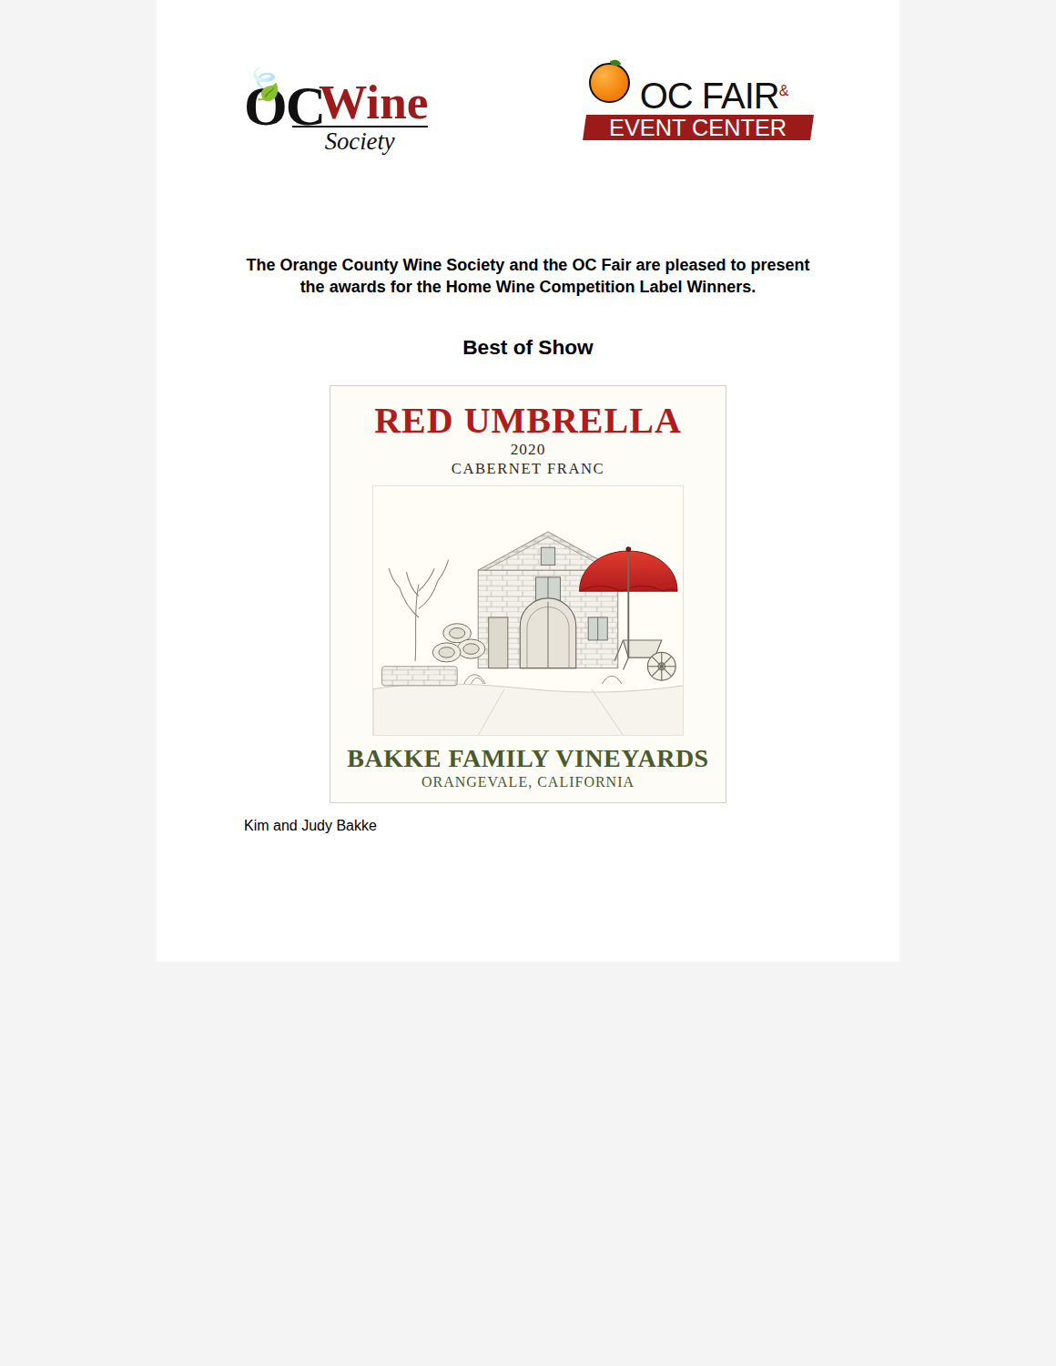🍃 OC Wine Society
OC FAIR& EVENT CENTER
The Orange County Wine Society and the OC Fair are pleased to present the awards for the Home Wine Competition Label Winners.
Best of Show
RED UMBRELLA
2020
CABERNET FRANC
BAKKE FAMILY VINEYARDS
ORANGEVALE, CALIFORNIA
Kim and Judy Bakke